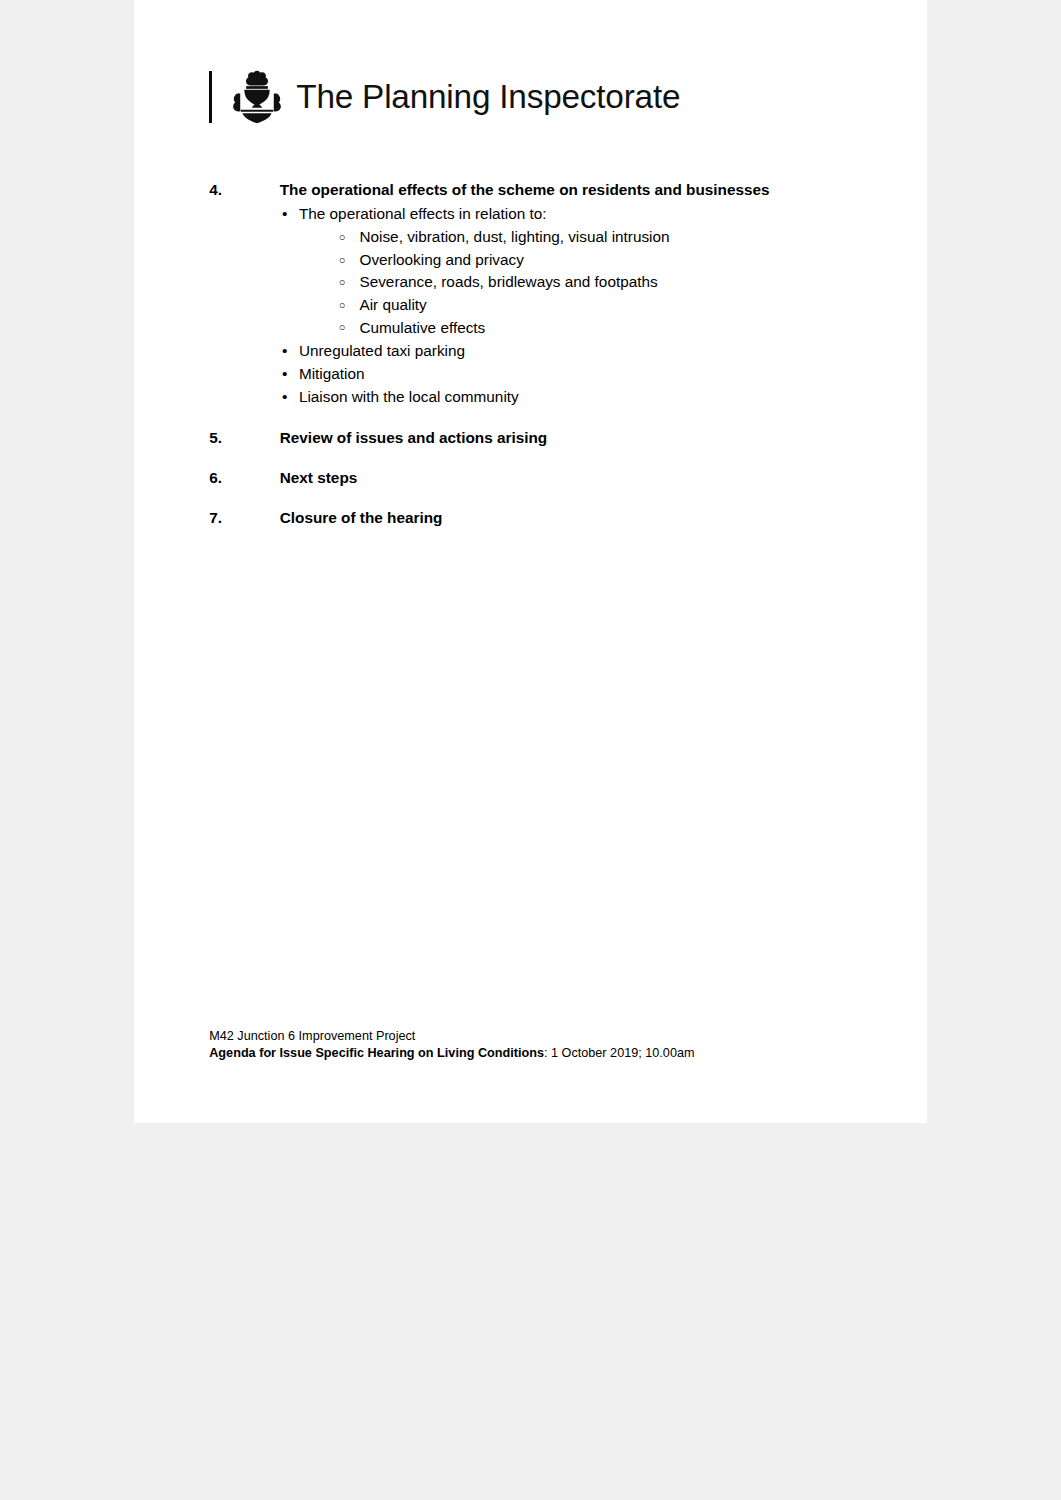The Planning Inspectorate
4.
The operational effects of the scheme on residents and businesses
The operational effects in relation to:
Noise, vibration, dust, lighting, visual intrusion
Overlooking and privacy
Severance, roads, bridleways and footpaths
Air quality
Cumulative effects
Unregulated taxi parking
Mitigation
Liaison with the local community
5.
Review of issues and actions arising
6.
Next steps
7.
Closure of the hearing
M42 Junction 6 Improvement Project
Agenda for Issue Specific Hearing on Living Conditions: 1 October 2019; 10.00am